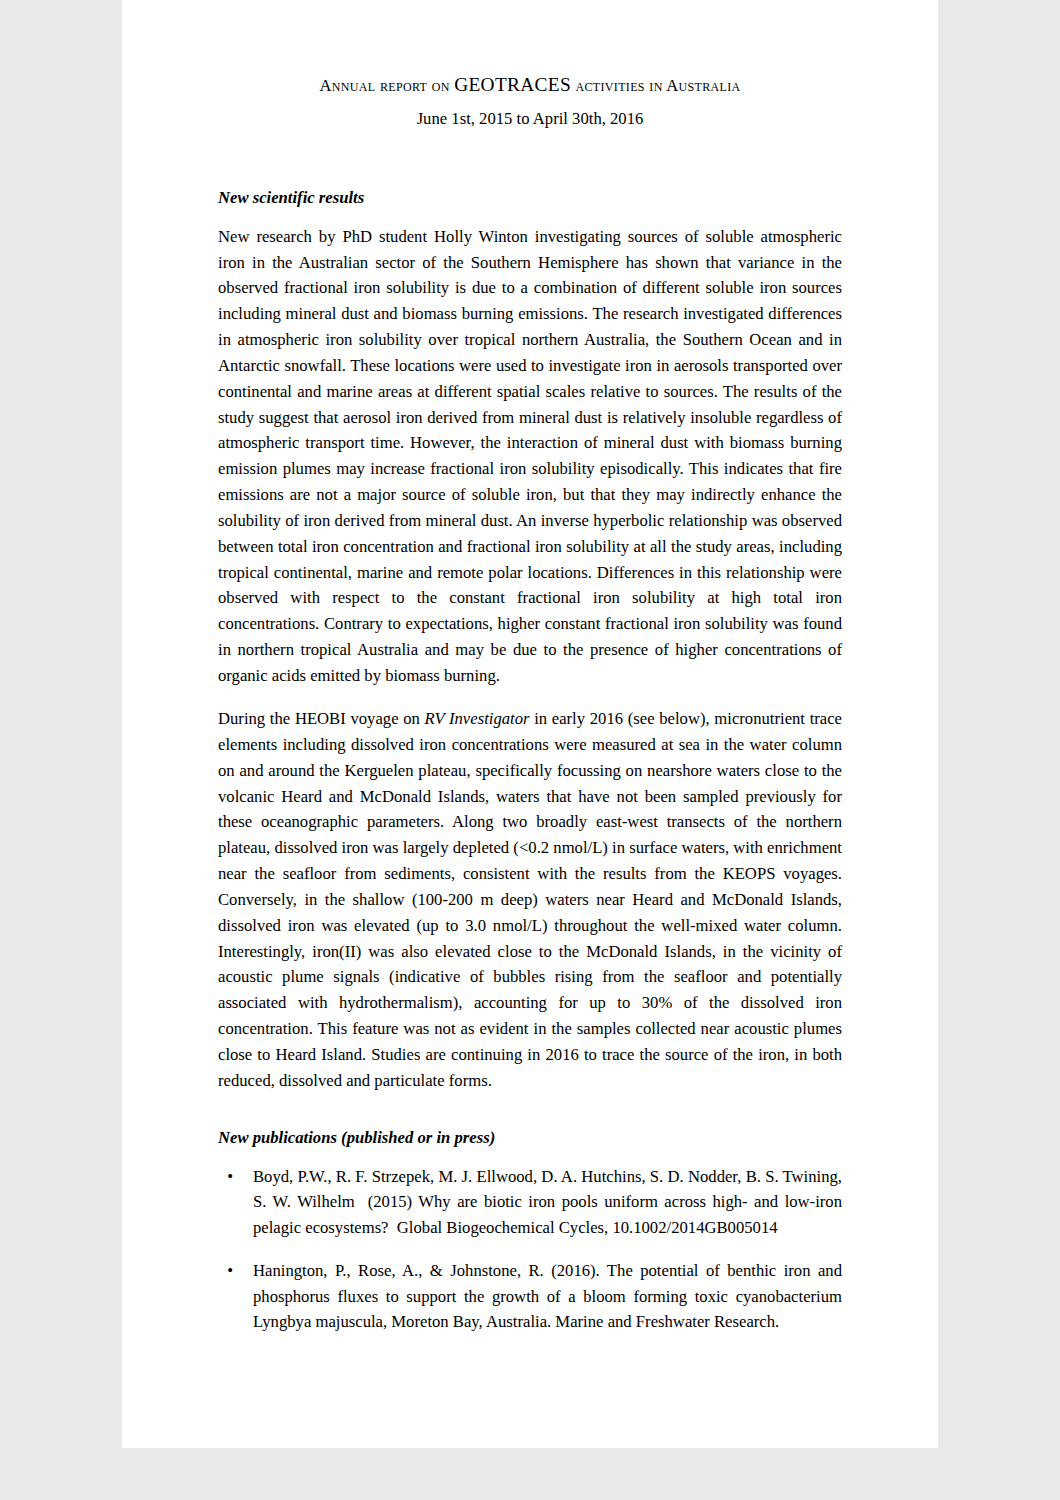Annual report on GEOTRACES activities in Australia
June 1st, 2015 to April 30th, 2016
New scientific results
New research by PhD student Holly Winton investigating sources of soluble atmospheric iron in the Australian sector of the Southern Hemisphere has shown that variance in the observed fractional iron solubility is due to a combination of different soluble iron sources including mineral dust and biomass burning emissions. The research investigated differences in atmospheric iron solubility over tropical northern Australia, the Southern Ocean and in Antarctic snowfall. These locations were used to investigate iron in aerosols transported over continental and marine areas at different spatial scales relative to sources. The results of the study suggest that aerosol iron derived from mineral dust is relatively insoluble regardless of atmospheric transport time. However, the interaction of mineral dust with biomass burning emission plumes may increase fractional iron solubility episodically. This indicates that fire emissions are not a major source of soluble iron, but that they may indirectly enhance the solubility of iron derived from mineral dust. An inverse hyperbolic relationship was observed between total iron concentration and fractional iron solubility at all the study areas, including tropical continental, marine and remote polar locations. Differences in this relationship were observed with respect to the constant fractional iron solubility at high total iron concentrations. Contrary to expectations, higher constant fractional iron solubility was found in northern tropical Australia and may be due to the presence of higher concentrations of organic acids emitted by biomass burning.
During the HEOBI voyage on RV Investigator in early 2016 (see below), micronutrient trace elements including dissolved iron concentrations were measured at sea in the water column on and around the Kerguelen plateau, specifically focussing on nearshore waters close to the volcanic Heard and McDonald Islands, waters that have not been sampled previously for these oceanographic parameters. Along two broadly east-west transects of the northern plateau, dissolved iron was largely depleted (<0.2 nmol/L) in surface waters, with enrichment near the seafloor from sediments, consistent with the results from the KEOPS voyages. Conversely, in the shallow (100-200 m deep) waters near Heard and McDonald Islands, dissolved iron was elevated (up to 3.0 nmol/L) throughout the well-mixed water column. Interestingly, iron(II) was also elevated close to the McDonald Islands, in the vicinity of acoustic plume signals (indicative of bubbles rising from the seafloor and potentially associated with hydrothermalism), accounting for up to 30% of the dissolved iron concentration. This feature was not as evident in the samples collected near acoustic plumes close to Heard Island. Studies are continuing in 2016 to trace the source of the iron, in both reduced, dissolved and particulate forms.
New publications (published or in press)
Boyd, P.W., R. F. Strzepek, M. J. Ellwood, D. A. Hutchins, S. D. Nodder, B. S. Twining, S. W. Wilhelm (2015) Why are biotic iron pools uniform across high- and low-iron pelagic ecosystems? Global Biogeochemical Cycles, 10.1002/2014GB005014
Hanington, P., Rose, A., & Johnstone, R. (2016). The potential of benthic iron and phosphorus fluxes to support the growth of a bloom forming toxic cyanobacterium Lyngbya majuscula, Moreton Bay, Australia. Marine and Freshwater Research.